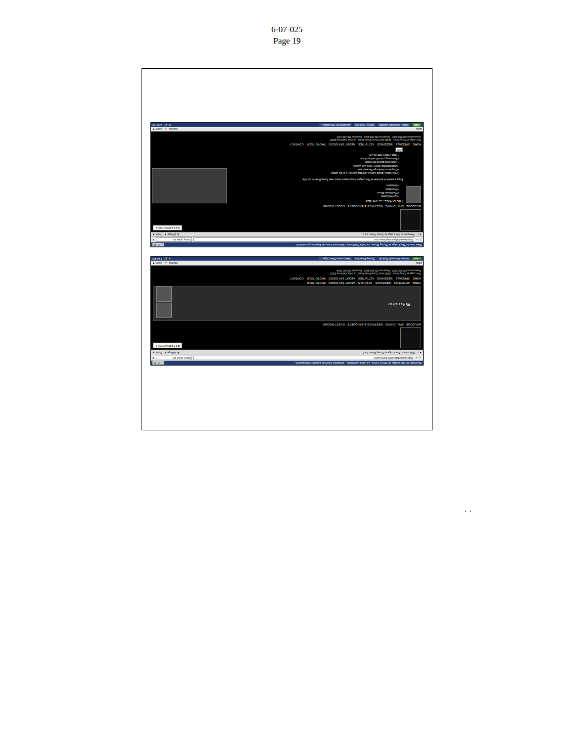6-07-025 Page 19
Welcome to The Lodge at Torrey Pines, La Jolla California - Windows Internet Explorer provided b... _ □ ✕
← → http://www.lodgetorreypines.com/ torrey pines inn ✕
★ ☆ Welcome to The Lodge at Torrey Pines, La J... 🖶 ⚙ Page ▼ Tools ▼
RESERVATIONS
WELCOME SPA DINING MEETINGS & BANQUETS GUEST ROOMS
Relaxation
HOME ACTIVITIES WEDDINGS SPECIALS ABOUT SAN DIEGO PHOTO TOUR
HOME SPECIALS WEDDINGS ACTIVITIES ABOUT SAN DIEGO PHOTO TOUR CONTACT
The Lodge at Torrey Pines 11480 North Torrey Pines Road La Jolla, California 92037 Reservations 800.656.0087 Telephone 858.453.4420 Facsimile 858.453.7464
Done Internet 🔒 100% ▼
start Inbox - Microsoft Outlook Torrey Pines Inn Welcome to The Lodge... ✉ 🔊 2:46 PM
Welcome to The Lodge at Torrey Pines, La Jolla California - Windows Internet Explorer provided b... _ □ ✕
← → http://www.lodgetorreypines.com/ torrey pines inn ✕
★ ☆ Welcome to The Lodge at Torrey Pines, La J... 🖶 ⚙ Page ▼ Tools ▼
RESERVATIONS
WELCOME SPA DINING MEETINGS & BANQUETS GUEST ROOMS
THE LODGE ACTIVITIES
Special Events
The Fitness Room
Recreation
Directions
Enjoy a wealth of activities at The Lodge's luxury beach resort near Torrey Pines in La Jolla:
Pool Tables, Board Games, and Big Screen TV in the Library
Croquet on the Arroyo Terrace Lawn
Championship Torrey Pines Golf Course
Tennis next door at the Hilton
Swimming pool with whirlpool spa
Yoga, Pilates, and Tai Chi
Map
HOME SPECIALS WEDDINGS ACTIVITIES ABOUT SAN DIEGO PHOTO TOUR CONTACT
The Lodge at Torrey Pines 11480 North Torrey Pines Road La Jolla, California 92037 Reservations 800.656.0087 Telephone 858.453.4420 Facsimile 858.453.7464
Done Internet 🔒 100% ▼
start Inbox - Microsoft Outlook Torrey Pines Inn Welcome to The Lodge... ✉ 🔊 2:46 PM
• •